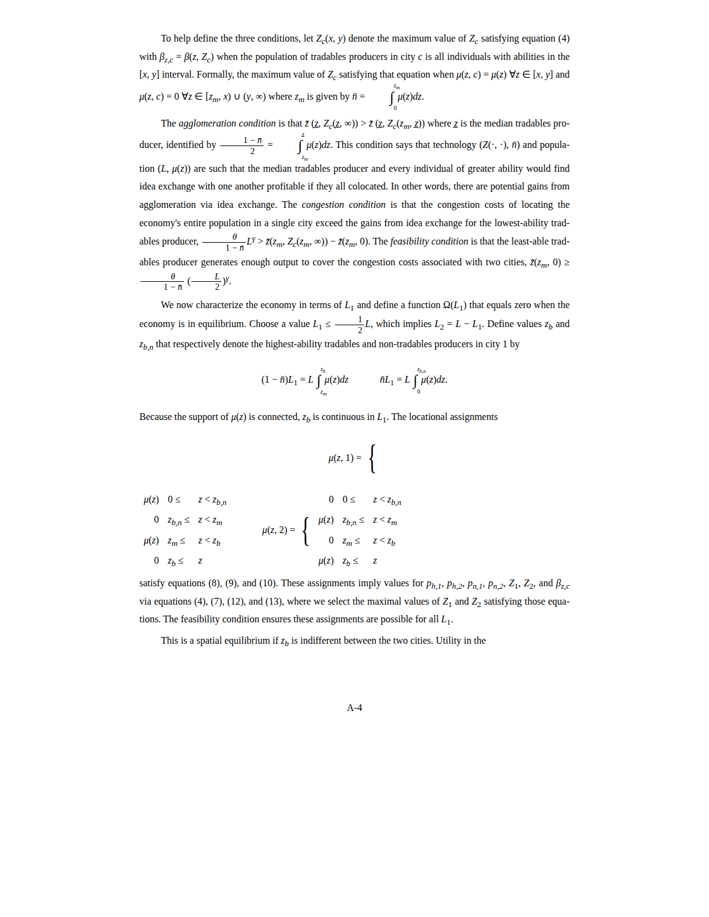To help define the three conditions, let Zc(x, y) denote the maximum value of Zc satisfying equation (4) with βz,c = β(z, Zc) when the population of tradables producers in city c is all individuals with abilities in the [x, y] interval. Formally, the maximum value of Zc satisfying that equation when μ(z, c) = μ(z) ∀z ∈ [x, y] and μ(z, c) = 0 ∀z ∈ [zm, x) ∪ (y, ∞) where zm is given by n̄ = zm∫0 μ(z)dz.
The agglomeration condition is that z̃ (z̲, Zc(z̲, ∞)) > z̃ (z̲, Zc(zm, z̲)) where z̲ is the median tradables producer, identified by 1 − n̄2 = z̲∫zm μ(z)dz. This condition says that technology (Z(·, ·), n̄) and population (L, μ(z)) are such that the median tradables producer and every individual of greater ability would find idea exchange with one another profitable if they all colocated. In other words, there are potential gains from agglomeration via idea exchange. The congestion condition is that the congestion costs of locating the economy's entire population in a single city exceed the gains from idea exchange for the lowest-ability tradables producer, θ 1 − n̄Lγ > z̃(zm, Zc(zm, ∞)) − z̃(zm, 0). The feasibility condition is that the least-able tradables producer generates enough output to cover the congestion costs associated with two cities, z̃(zm, 0) ≥ θ 1 − n̄ (L 2)γ.
We now characterize the economy in terms of L1 and define a function Ω(L1) that equals zero when the economy is in equilibrium. Choose a value L1 ≤ 12 L, which implies L2 = L − L1. Define values zb and zb,n that respectively denote the highest-ability tradables and non-tradables producers in city 1 by
(1 − n̄)L1 = L zb∫zm μ(z)dz n̄L1 = L zb,n∫0 μ(z)dz.
Because the support of μ(z) is connected, zb is continuous in L1. The locational assignments
μ(z, 1) ={
| μ ( z ) | 0 ≤ | z < z b,n |
| 0 | z b,n ≤ | z < z m |
| μ ( z ) | z m ≤ | z < z b |
| 0 | z b ≤ | z |
μ(z, 2) ={
| 0 | 0 ≤ | z < z b,n |
| μ ( z ) | z b,n ≤ | z < z m |
| 0 | z m ≤ | z < z b |
| μ ( z ) | z b ≤ | z |
satisfy equations (8), (9), and (10). These assignments imply values for ph,1, ph,2, pn,1, pn,2, Z1, Z2, and βz,c via equations (4), (7), (12), and (13), where we select the maximal values of Z1 and Z2 satisfying those equations. The feasibility condition ensures these assignments are possible for all L1.
This is a spatial equilibrium if zb is indifferent between the two cities. Utility in the
A-4